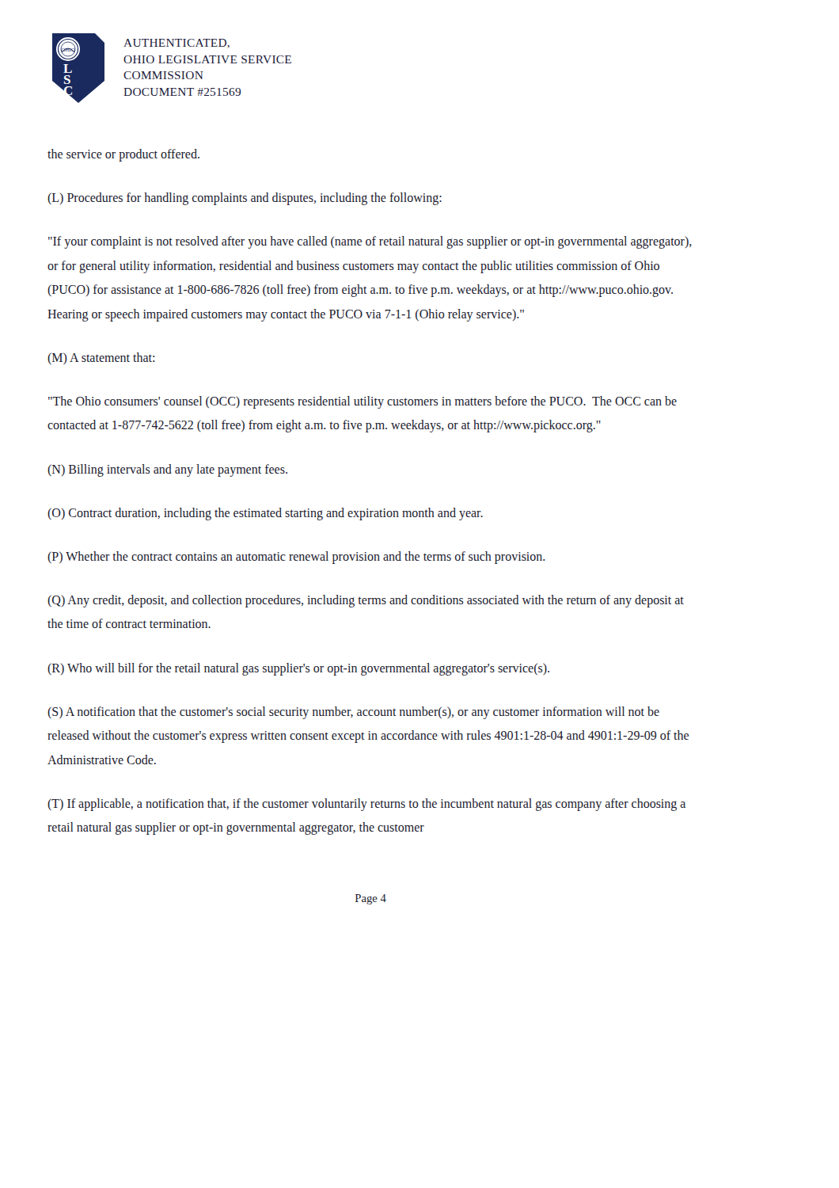OHIO L S C
AUTHENTICATED,
OHIO LEGISLATIVE SERVICE
COMMISSION
DOCUMENT #251569
the service or product offered.
(L) Procedures for handling complaints and disputes, including the following:
"If your complaint is not resolved after you have called (name of retail natural gas supplier or opt-in governmental aggregator), or for general utility information, residential and business customers may contact the public utilities commission of Ohio (PUCO) for assistance at 1-800-686-7826 (toll free) from eight a.m. to five p.m. weekdays, or at http://www.puco.ohio.gov. Hearing or speech impaired customers may contact the PUCO via 7-1-1 (Ohio relay service)."
(M) A statement that:
"The Ohio consumers' counsel (OCC) represents residential utility customers in matters before the PUCO. The OCC can be contacted at 1-877-742-5622 (toll free) from eight a.m. to five p.m. weekdays, or at http://www.pickocc.org."
(N) Billing intervals and any late payment fees.
(O) Contract duration, including the estimated starting and expiration month and year.
(P) Whether the contract contains an automatic renewal provision and the terms of such provision.
(Q) Any credit, deposit, and collection procedures, including terms and conditions associated with the return of any deposit at the time of contract termination.
(R) Who will bill for the retail natural gas supplier's or opt-in governmental aggregator's service(s).
(S) A notification that the customer's social security number, account number(s), or any customer information will not be released without the customer's express written consent except in accordance with rules 4901:1-28-04 and 4901:1-29-09 of the Administrative Code.
(T) If applicable, a notification that, if the customer voluntarily returns to the incumbent natural gas company after choosing a retail natural gas supplier or opt-in governmental aggregator, the customer
Page 4